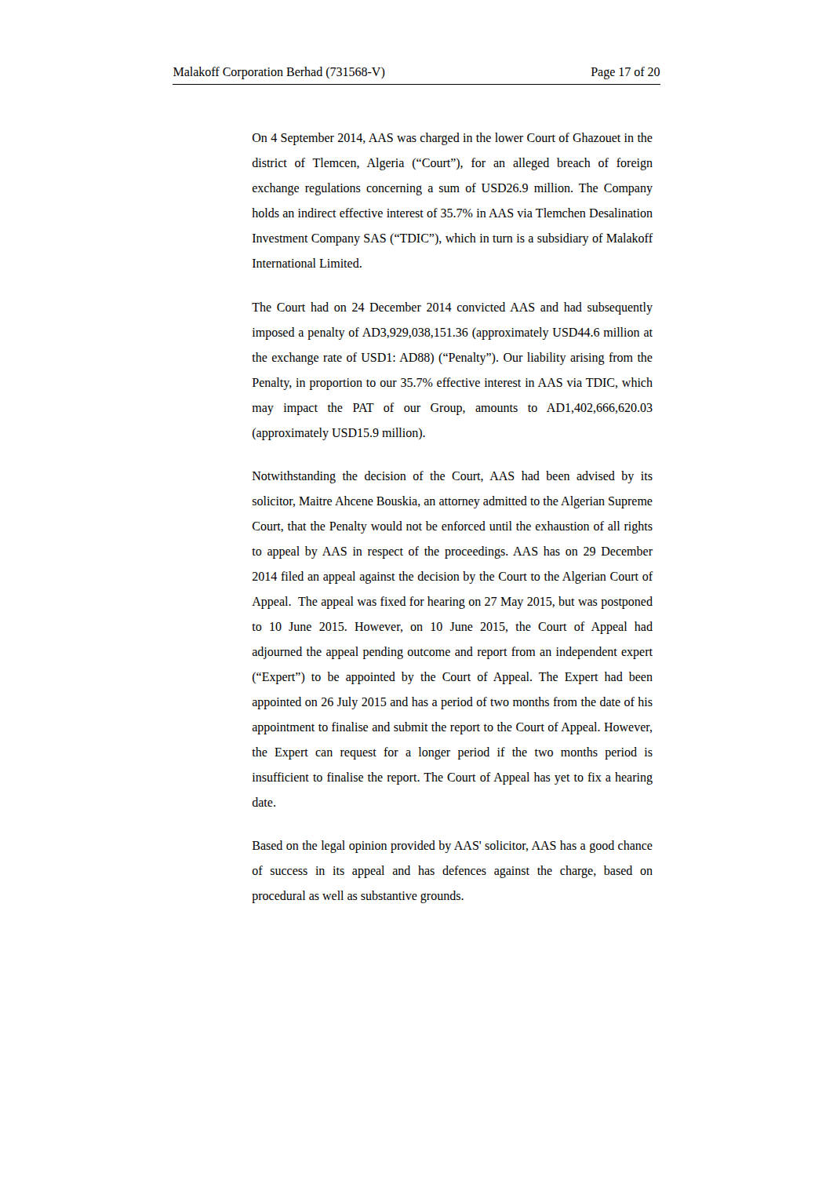Malakoff Corporation Berhad (731568-V) Page 17 of 20
On 4 September 2014, AAS was charged in the lower Court of Ghazouet in the district of Tlemcen, Algeria (“Court”), for an alleged breach of foreign exchange regulations concerning a sum of USD26.9 million. The Company holds an indirect effective interest of 35.7% in AAS via Tlemchen Desalination Investment Company SAS (“TDIC”), which in turn is a subsidiary of Malakoff International Limited.
The Court had on 24 December 2014 convicted AAS and had subsequently imposed a penalty of AD3,929,038,151.36 (approximately USD44.6 million at the exchange rate of USD1: AD88) (“Penalty”). Our liability arising from the Penalty, in proportion to our 35.7% effective interest in AAS via TDIC, which may impact the PAT of our Group, amounts to AD1,402,666,620.03 (approximately USD15.9 million).
Notwithstanding the decision of the Court, AAS had been advised by its solicitor, Maitre Ahcene Bouskia, an attorney admitted to the Algerian Supreme Court, that the Penalty would not be enforced until the exhaustion of all rights to appeal by AAS in respect of the proceedings. AAS has on 29 December 2014 filed an appeal against the decision by the Court to the Algerian Court of Appeal. The appeal was fixed for hearing on 27 May 2015, but was postponed to 10 June 2015. However, on 10 June 2015, the Court of Appeal had adjourned the appeal pending outcome and report from an independent expert (“Expert”) to be appointed by the Court of Appeal. The Expert had been appointed on 26 July 2015 and has a period of two months from the date of his appointment to finalise and submit the report to the Court of Appeal. However, the Expert can request for a longer period if the two months period is insufficient to finalise the report. The Court of Appeal has yet to fix a hearing date.
Based on the legal opinion provided by AAS' solicitor, AAS has a good chance of success in its appeal and has defences against the charge, based on procedural as well as substantive grounds.